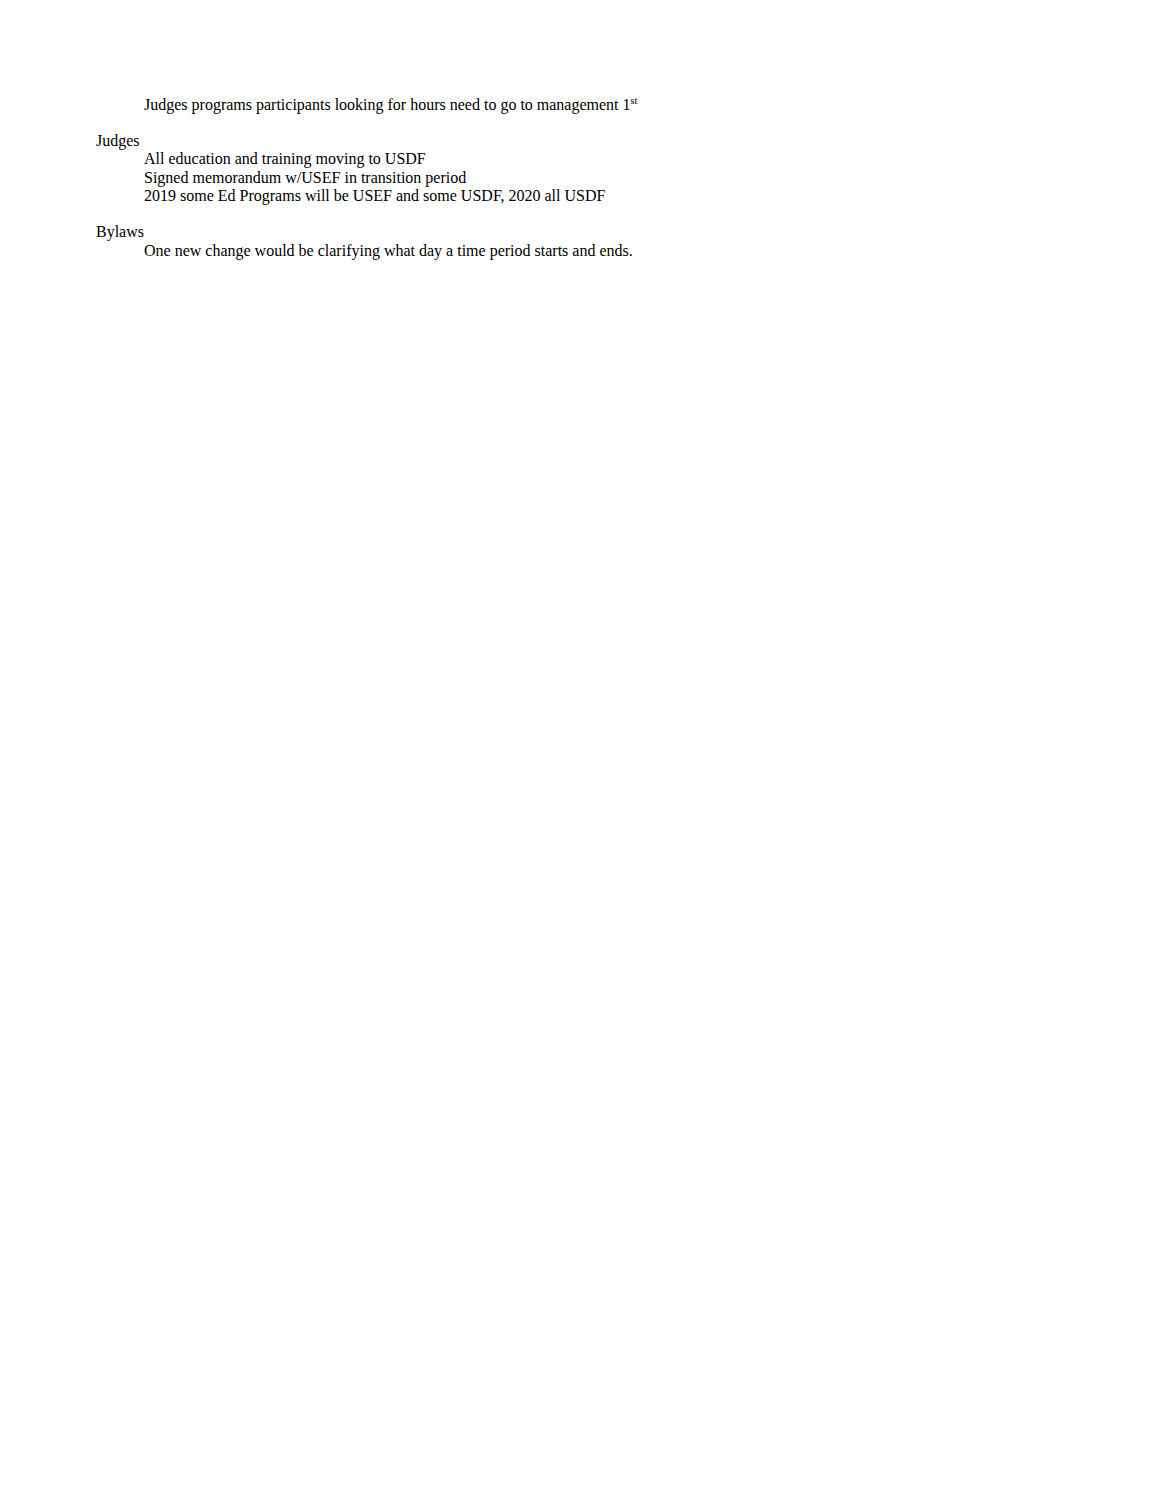Judges programs participants looking for hours need to go to management 1st
Judges
All education and training moving to USDF
Signed memorandum w/USEF in transition period
2019 some Ed Programs will be USEF and some USDF, 2020 all USDF
Bylaws
One new change would be clarifying what day a time period starts and ends.